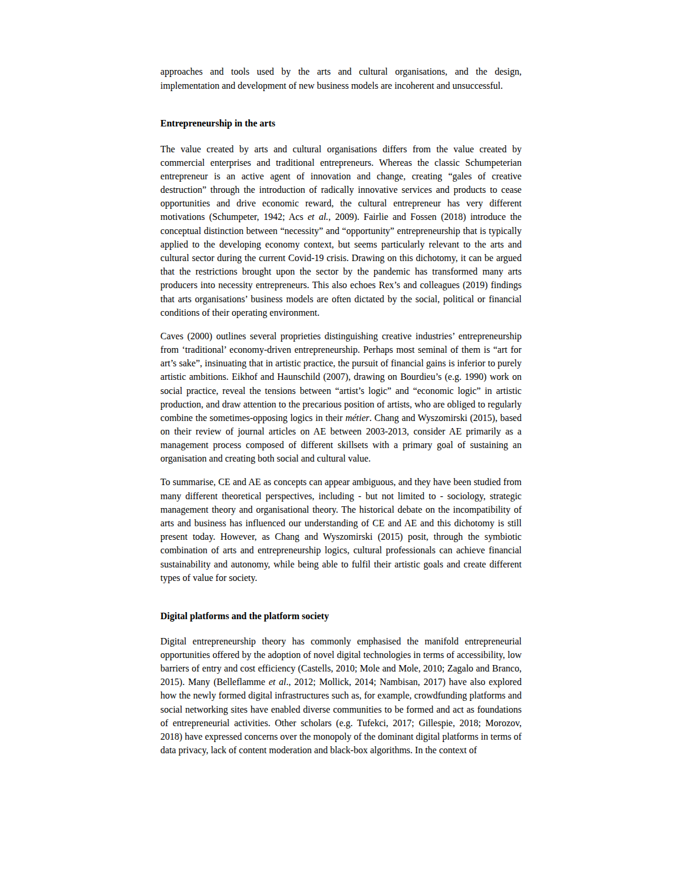approaches and tools used by the arts and cultural organisations, and the design, implementation and development of new business models are incoherent and unsuccessful.
Entrepreneurship in the arts
The value created by arts and cultural organisations differs from the value created by commercial enterprises and traditional entrepreneurs. Whereas the classic Schumpeterian entrepreneur is an active agent of innovation and change, creating “gales of creative destruction” through the introduction of radically innovative services and products to cease opportunities and drive economic reward, the cultural entrepreneur has very different motivations (Schumpeter, 1942; Acs et al., 2009). Fairlie and Fossen (2018) introduce the conceptual distinction between “necessity” and “opportunity” entrepreneurship that is typically applied to the developing economy context, but seems particularly relevant to the arts and cultural sector during the current Covid-19 crisis. Drawing on this dichotomy, it can be argued that the restrictions brought upon the sector by the pandemic has transformed many arts producers into necessity entrepreneurs. This also echoes Rex’s and colleagues (2019) findings that arts organisations’ business models are often dictated by the social, political or financial conditions of their operating environment.
Caves (2000) outlines several proprieties distinguishing creative industries’ entrepreneurship from ‘traditional’ economy-driven entrepreneurship. Perhaps most seminal of them is “art for art’s sake”, insinuating that in artistic practice, the pursuit of financial gains is inferior to purely artistic ambitions. Eikhof and Haunschild (2007), drawing on Bourdieu’s (e.g. 1990) work on social practice, reveal the tensions between “artist’s logic” and “economic logic” in artistic production, and draw attention to the precarious position of artists, who are obliged to regularly combine the sometimes-opposing logics in their métier. Chang and Wyszomirski (2015), based on their review of journal articles on AE between 2003-2013, consider AE primarily as a management process composed of different skillsets with a primary goal of sustaining an organisation and creating both social and cultural value.
To summarise, CE and AE as concepts can appear ambiguous, and they have been studied from many different theoretical perspectives, including - but not limited to - sociology, strategic management theory and organisational theory. The historical debate on the incompatibility of arts and business has influenced our understanding of CE and AE and this dichotomy is still present today. However, as Chang and Wyszomirski (2015) posit, through the symbiotic combination of arts and entrepreneurship logics, cultural professionals can achieve financial sustainability and autonomy, while being able to fulfil their artistic goals and create different types of value for society.
Digital platforms and the platform society
Digital entrepreneurship theory has commonly emphasised the manifold entrepreneurial opportunities offered by the adoption of novel digital technologies in terms of accessibility, low barriers of entry and cost efficiency (Castells, 2010; Mole and Mole, 2010; Zagalo and Branco, 2015). Many (Belleflamme et al., 2012; Mollick, 2014; Nambisan, 2017) have also explored how the newly formed digital infrastructures such as, for example, crowdfunding platforms and social networking sites have enabled diverse communities to be formed and act as foundations of entrepreneurial activities. Other scholars (e.g. Tufekci, 2017; Gillespie, 2018; Morozov, 2018) have expressed concerns over the monopoly of the dominant digital platforms in terms of data privacy, lack of content moderation and black-box algorithms. In the context of